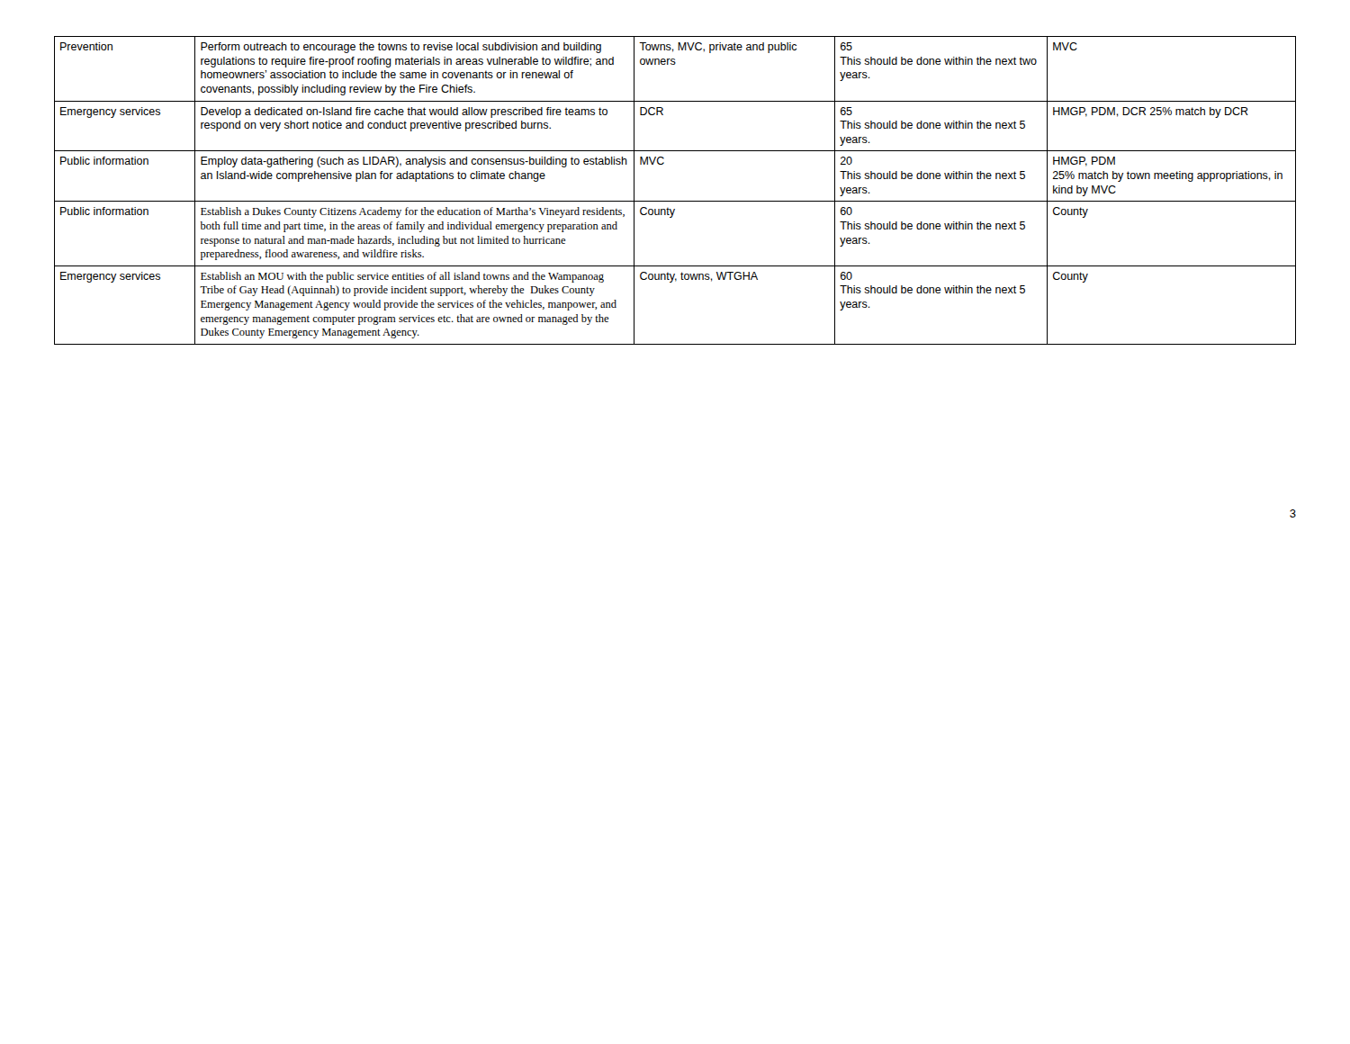| Prevention | Perform outreach to encourage the towns to revise local subdivision and building regulations to require fire-proof roofing materials in areas vulnerable to wildfire; and homeowners’ association to include the same in covenants or in renewal of covenants, possibly including review by the Fire Chiefs. | Towns, MVC, private and public owners | 65 This should be done within the next two years. | MVC |
| Emergency services | Develop a dedicated on-Island fire cache that would allow prescribed fire teams to respond on very short notice and conduct preventive prescribed burns. | DCR | 65 This should be done within the next 5 years. | HMGP, PDM, DCR 25% match by DCR |
| Public information | Employ data-gathering (such as LIDAR), analysis and consensus-building to establish an Island-wide comprehensive plan for adaptations to climate change | MVC | 20 This should be done within the next 5 years. | HMGP, PDM 25% match by town meeting appropriations, in kind by MVC |
| Public information | Establish a Dukes County Citizens Academy for the education of Martha’s Vineyard residents, both full time and part time, in the areas of family and individual emergency preparation and response to natural and man-made hazards, including but not limited to hurricane preparedness, flood awareness, and wildfire risks. | County | 60 This should be done within the next 5 years. | County |
| Emergency services | Establish an MOU with the public service entities of all island towns and the Wampanoag Tribe of Gay Head (Aquinnah) to provide incident support, whereby the Dukes County Emergency Management Agency would provide the services of the vehicles, manpower, and emergency management computer program services etc. that are owned or managed by the Dukes County Emergency Management Agency. | County, towns, WTGHA | 60 This should be done within the next 5 years. | County |
3